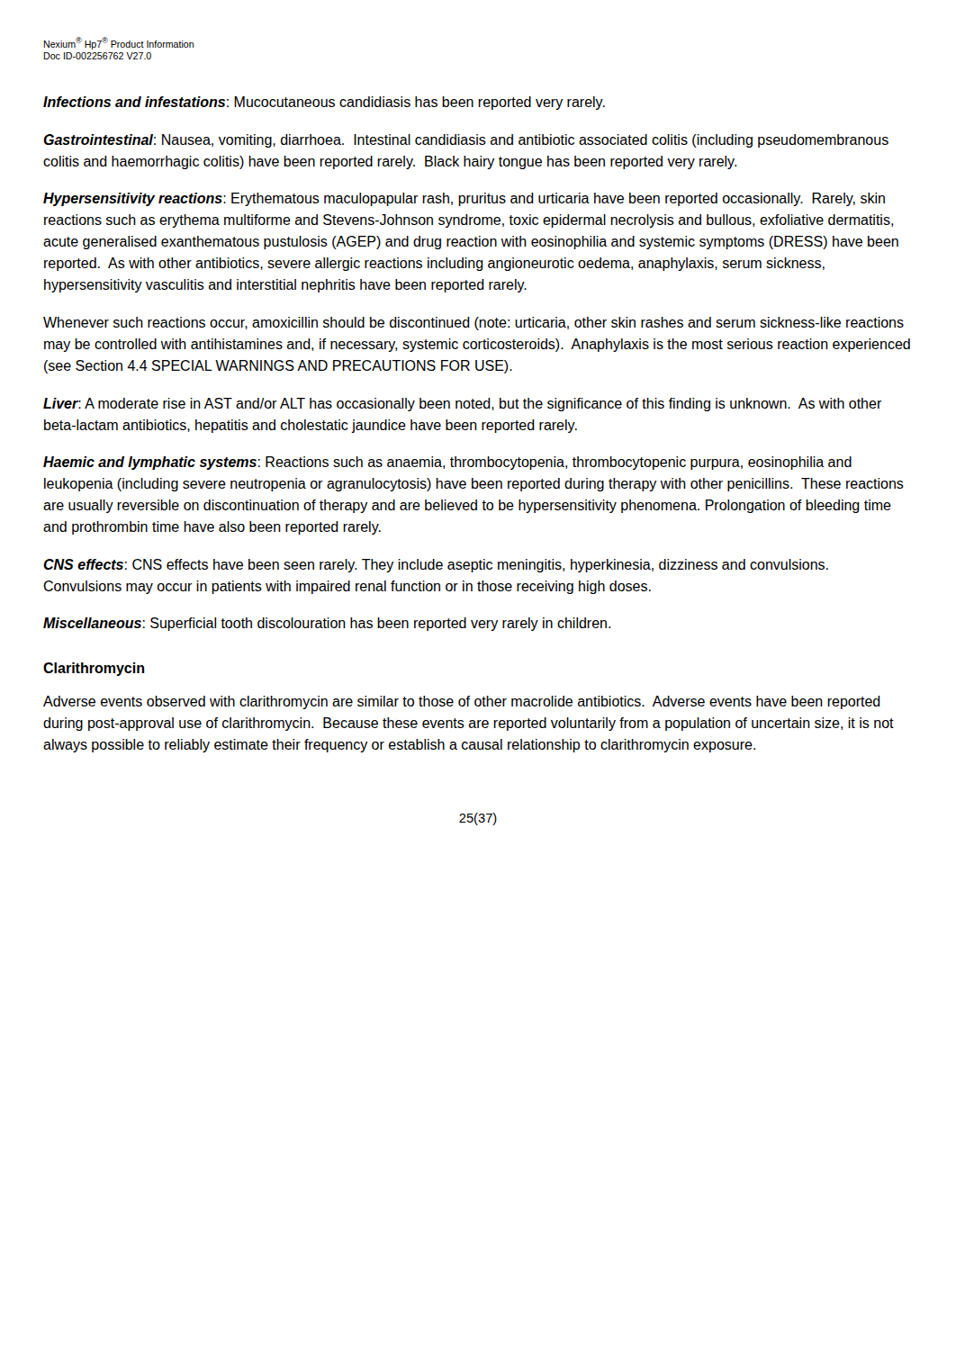Nexium® Hp7® Product Information
Doc ID-002256762 V27.0
Infections and infestations: Mucocutaneous candidiasis has been reported very rarely.
Gastrointestinal: Nausea, vomiting, diarrhoea. Intestinal candidiasis and antibiotic associated colitis (including pseudomembranous colitis and haemorrhagic colitis) have been reported rarely. Black hairy tongue has been reported very rarely.
Hypersensitivity reactions: Erythematous maculopapular rash, pruritus and urticaria have been reported occasionally. Rarely, skin reactions such as erythema multiforme and Stevens-Johnson syndrome, toxic epidermal necrolysis and bullous, exfoliative dermatitis, acute generalised exanthematous pustulosis (AGEP) and drug reaction with eosinophilia and systemic symptoms (DRESS) have been reported. As with other antibiotics, severe allergic reactions including angioneurotic oedema, anaphylaxis, serum sickness, hypersensitivity vasculitis and interstitial nephritis have been reported rarely.
Whenever such reactions occur, amoxicillin should be discontinued (note: urticaria, other skin rashes and serum sickness-like reactions may be controlled with antihistamines and, if necessary, systemic corticosteroids). Anaphylaxis is the most serious reaction experienced (see Section 4.4 SPECIAL WARNINGS AND PRECAUTIONS FOR USE).
Liver: A moderate rise in AST and/or ALT has occasionally been noted, but the significance of this finding is unknown. As with other beta-lactam antibiotics, hepatitis and cholestatic jaundice have been reported rarely.
Haemic and lymphatic systems: Reactions such as anaemia, thrombocytopenia, thrombocytopenic purpura, eosinophilia and leukopenia (including severe neutropenia or agranulocytosis) have been reported during therapy with other penicillins. These reactions are usually reversible on discontinuation of therapy and are believed to be hypersensitivity phenomena. Prolongation of bleeding time and prothrombin time have also been reported rarely.
CNS effects: CNS effects have been seen rarely. They include aseptic meningitis, hyperkinesia, dizziness and convulsions. Convulsions may occur in patients with impaired renal function or in those receiving high doses.
Miscellaneous: Superficial tooth discolouration has been reported very rarely in children.
Clarithromycin
Adverse events observed with clarithromycin are similar to those of other macrolide antibiotics. Adverse events have been reported during post-approval use of clarithromycin. Because these events are reported voluntarily from a population of uncertain size, it is not always possible to reliably estimate their frequency or establish a causal relationship to clarithromycin exposure.
25(37)